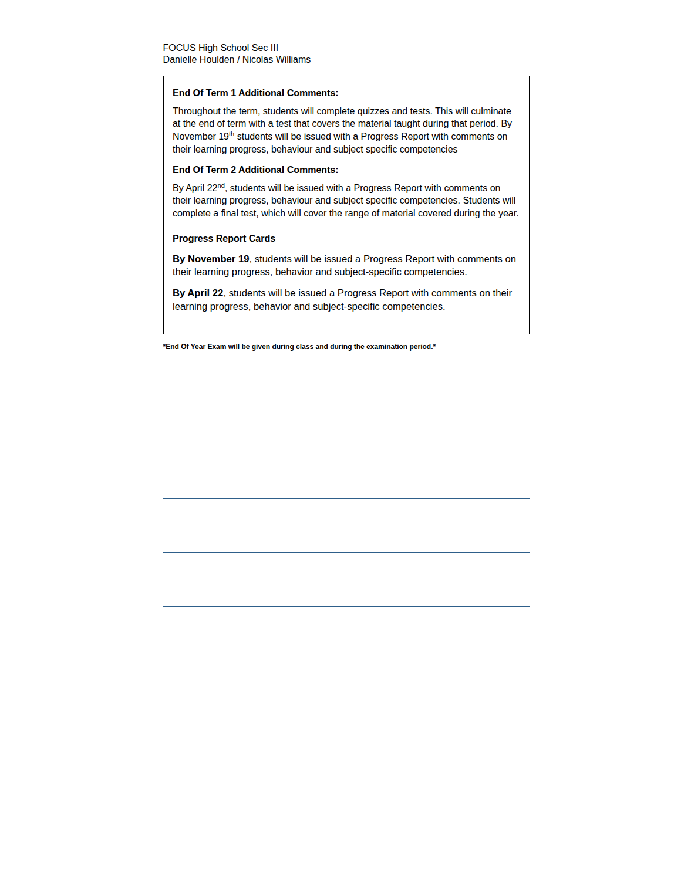FOCUS High School Sec III
Danielle Houlden / Nicolas Williams
End Of Term 1 Additional Comments:
Throughout the term, students will complete quizzes and tests. This will culminate at the end of term with a test that covers the material taught during that period. By November 19th students will be issued with a Progress Report with comments on their learning progress, behaviour and subject specific competencies
End Of Term 2 Additional Comments:
By April 22nd, students will be issued with a Progress Report with comments on their learning progress, behaviour and subject specific competencies. Students will complete a final test, which will cover the range of material covered during the year.
Progress Report Cards
By November 19, students will be issued a Progress Report with comments on their learning progress, behavior and subject-specific competencies.
By April 22, students will be issued a Progress Report with comments on their learning progress, behavior and subject-specific competencies.
*End Of Year Exam will be given during class and during the examination period.*